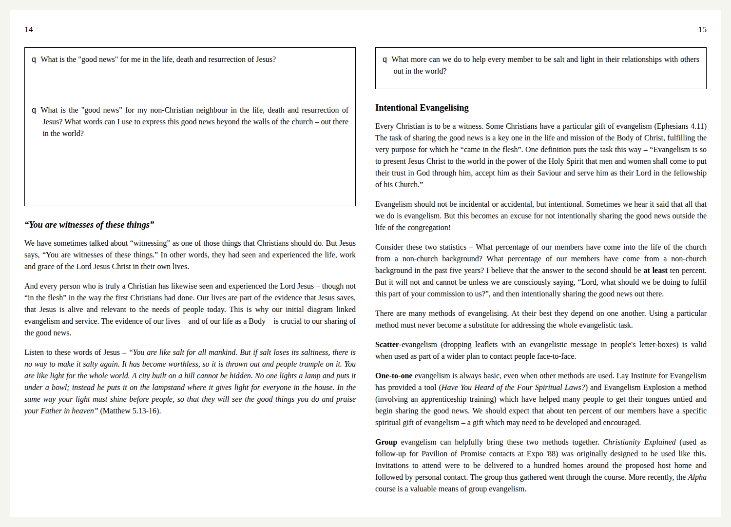14
q What is the "good news" for me in the life, death and resurrection of Jesus?
q What is the "good news" for my non-Christian neighbour in the life, death and resurrection of Jesus? What words can I use to express this good news beyond the walls of the church – out there in the world?
“You are witnesses of these things”
We have sometimes talked about “witnessing” as one of those things that Christians should do. But Jesus says, “You are witnesses of these things.” In other words, they had seen and experienced the life, work and grace of the Lord Jesus Christ in their own lives.
And every person who is truly a Christian has likewise seen and experienced the Lord Jesus – though not “in the flesh” in the way the first Christians had done. Our lives are part of the evidence that Jesus saves, that Jesus is alive and relevant to the needs of people today. This is why our initial diagram linked evangelism and service. The evidence of our lives – and of our life as a Body – is crucial to our sharing of the good news.
Listen to these words of Jesus – “You are like salt for all mankind. But if salt loses its saltiness, there is no way to make it salty again. It has become worthless, so it is thrown out and people trample on it. You are like light for the whole world. A city built on a hill cannot be hidden. No one lights a lamp and puts it under a bowl; instead he puts it on the lampstand where it gives light for everyone in the house. In the same way your light must shine before people, so that they will see the good things you do and praise your Father in heaven” (Matthew 5.13-16).
15
q What more can we do to help every member to be salt and light in their relationships with others out in the world?
Intentional Evangelising
Every Christian is to be a witness. Some Christians have a particular gift of evangelism (Ephesians 4.11) The task of sharing the good news is a key one in the life and mission of the Body of Christ, fulfilling the very purpose for which he “came in the flesh”. One definition puts the task this way – “Evangelism is so to present Jesus Christ to the world in the power of the Holy Spirit that men and women shall come to put their trust in God through him, accept him as their Saviour and serve him as their Lord in the fellowship of his Church.”
Evangelism should not be incidental or accidental, but intentional. Sometimes we hear it said that all that we do is evangelism. But this becomes an excuse for not intentionally sharing the good news outside the life of the congregation!
Consider these two statistics – What percentage of our members have come into the life of the church from a non-church background? What percentage of our members have come from a non-church background in the past five years? I believe that the answer to the second should be at least ten percent. But it will not and cannot be unless we are consciously saying, “Lord, what should we be doing to fulfil this part of your commission to us?”, and then intentionally sharing the good news out there.
There are many methods of evangelising. At their best they depend on one another. Using a particular method must never become a substitute for addressing the whole evangelistic task.
Scatter-evangelism (dropping leaflets with an evangelistic message in people's letter-boxes) is valid when used as part of a wider plan to contact people face-to-face.
One-to-one evangelism is always basic, even when other methods are used. Lay Institute for Evangelism has provided a tool (Have You Heard of the Four Spiritual Laws?) and Evangelism Explosion a method (involving an apprenticeship training) which have helped many people to get their tongues untied and begin sharing the good news. We should expect that about ten percent of our members have a specific spiritual gift of evangelism – a gift which may need to be developed and encouraged.
Group evangelism can helpfully bring these two methods together. Christianity Explained (used as follow-up for Pavilion of Promise contacts at Expo '88) was originally designed to be used like this. Invitations to attend were to be delivered to a hundred homes around the proposed host home and followed by personal contact. The group thus gathered went through the course. More recently, the Alpha course is a valuable means of group evangelism.